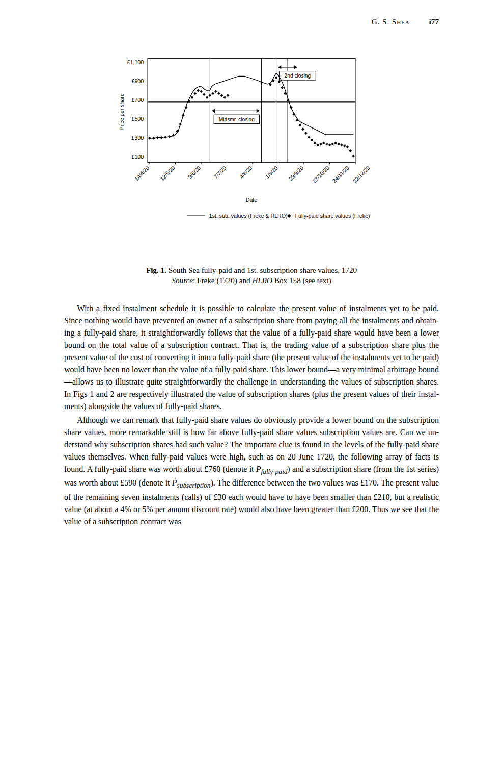G. S. Shea i77
Line and scatter chart of South Sea share values in 1720 Price per share in pounds from 14 April 1720 to 22 December 1720, showing first subscription values as a line and fully-paid share values as diamonds. Values rise from about £300 in April to a peak near £950 in late June and early September, then fall sharply to under £200 by late November. Two vertical bands mark the Midsummer closing and the 2nd closing of the transfer books. £1,100 £900 £700 £500 £300 £100 Price per share Midsmr. closing 2nd closing 14/4/20 12/5/20 9/6/20 7/7/20 4/8/20 1/9/20 29/9/20 27/10/20 24/11/20 22/12/20 Date 1st. sub. values (Freke & HLRO) Fully-paid share values (Freke)
Fig. 1. South Sea fully-paid and 1st. subscription share values, 1720
Source: Freke (1720) and HLRO Box 158 (see text)
With a fixed instalment schedule it is possible to calculate the present value of instalments yet to be paid. Since nothing would have prevented an owner of a subscription share from paying all the instalments and obtaining a fully-paid share, it straightforwardly follows that the value of a fully-paid share would have been a lower bound on the total value of a subscription contract. That is, the trading value of a subscription share plus the present value of the cost of converting it into a fully-paid share (the present value of the instalments yet to be paid) would have been no lower than the value of a fully-paid share. This lower bound—a very minimal arbitrage bound—allows us to illustrate quite straightforwardly the challenge in understanding the values of subscription shares. In Figs 1 and 2 are respectively illustrated the value of subscription shares (plus the present values of their instalments) alongside the values of fully-paid shares.
Although we can remark that fully-paid share values do obviously provide a lower bound on the subscription share values, more remarkable still is how far above fully-paid share values subscription values are. Can we understand why subscription shares had such value? The important clue is found in the levels of the fully-paid share values themselves. When fully-paid values were high, such as on 20 June 1720, the following array of facts is found. A fully-paid share was worth about £760 (denote it Pfully-paid) and a subscription share (from the 1st series) was worth about £590 (denote it Psubscription). The difference between the two values was £170. The present value of the remaining seven instalments (calls) of £30 each would have to have been smaller than £210, but a realistic value (at about a 4% or 5% per annum discount rate) would also have been greater than £200. Thus we see that the value of a subscription contract was